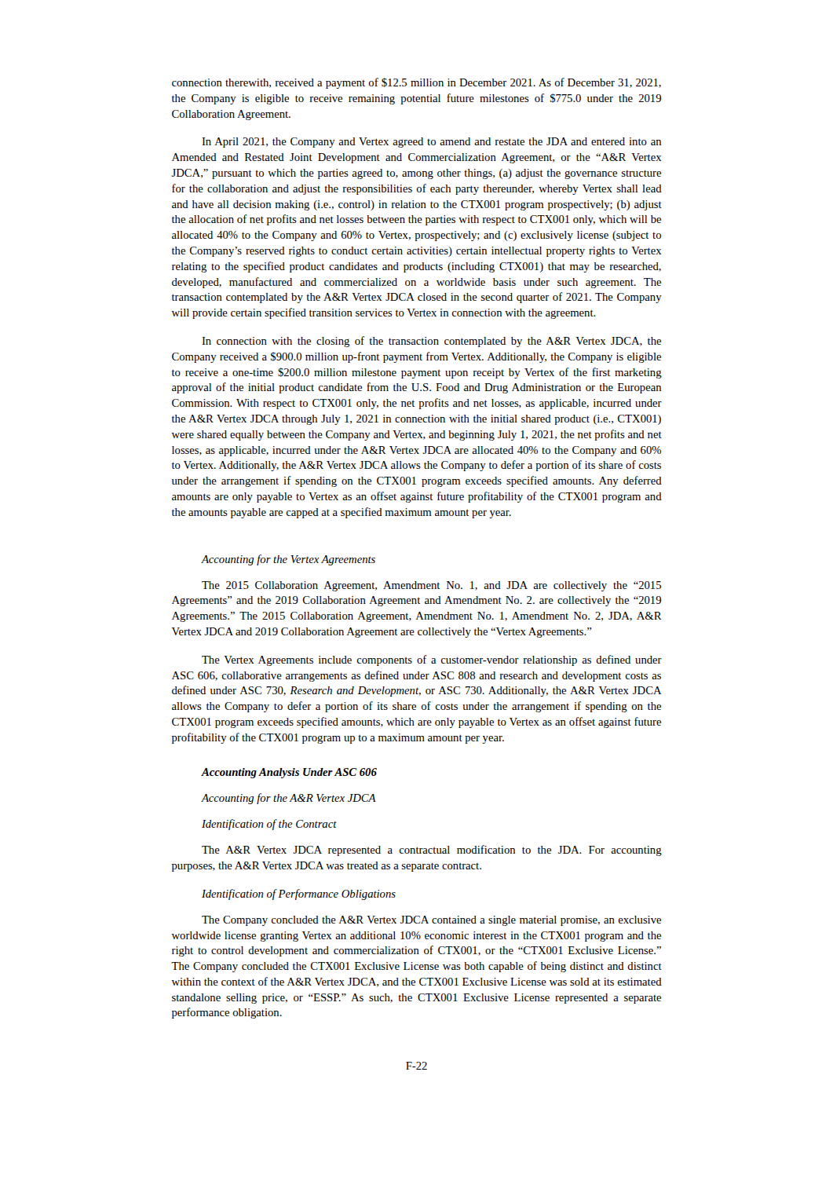connection therewith, received a payment of $12.5 million in December 2021. As of December 31, 2021, the Company is eligible to receive remaining potential future milestones of $775.0 under the 2019 Collaboration Agreement.
In April 2021, the Company and Vertex agreed to amend and restate the JDA and entered into an Amended and Restated Joint Development and Commercialization Agreement, or the “A&R Vertex JDCA,” pursuant to which the parties agreed to, among other things, (a) adjust the governance structure for the collaboration and adjust the responsibilities of each party thereunder, whereby Vertex shall lead and have all decision making (i.e., control) in relation to the CTX001 program prospectively; (b) adjust the allocation of net profits and net losses between the parties with respect to CTX001 only, which will be allocated 40% to the Company and 60% to Vertex, prospectively; and (c) exclusively license (subject to the Company’s reserved rights to conduct certain activities) certain intellectual property rights to Vertex relating to the specified product candidates and products (including CTX001) that may be researched, developed, manufactured and commercialized on a worldwide basis under such agreement. The transaction contemplated by the A&R Vertex JDCA closed in the second quarter of 2021. The Company will provide certain specified transition services to Vertex in connection with the agreement.
In connection with the closing of the transaction contemplated by the A&R Vertex JDCA, the Company received a $900.0 million up-front payment from Vertex. Additionally, the Company is eligible to receive a one-time $200.0 million milestone payment upon receipt by Vertex of the first marketing approval of the initial product candidate from the U.S. Food and Drug Administration or the European Commission. With respect to CTX001 only, the net profits and net losses, as applicable, incurred under the A&R Vertex JDCA through July 1, 2021 in connection with the initial shared product (i.e., CTX001) were shared equally between the Company and Vertex, and beginning July 1, 2021, the net profits and net losses, as applicable, incurred under the A&R Vertex JDCA are allocated 40% to the Company and 60% to Vertex. Additionally, the A&R Vertex JDCA allows the Company to defer a portion of its share of costs under the arrangement if spending on the CTX001 program exceeds specified amounts. Any deferred amounts are only payable to Vertex as an offset against future profitability of the CTX001 program and the amounts payable are capped at a specified maximum amount per year.
Accounting for the Vertex Agreements
The 2015 Collaboration Agreement, Amendment No. 1, and JDA are collectively the “2015 Agreements” and the 2019 Collaboration Agreement and Amendment No. 2. are collectively the “2019 Agreements.” The 2015 Collaboration Agreement, Amendment No. 1, Amendment No. 2, JDA, A&R Vertex JDCA and 2019 Collaboration Agreement are collectively the “Vertex Agreements.”
The Vertex Agreements include components of a customer-vendor relationship as defined under ASC 606, collaborative arrangements as defined under ASC 808 and research and development costs as defined under ASC 730, Research and Development, or ASC 730. Additionally, the A&R Vertex JDCA allows the Company to defer a portion of its share of costs under the arrangement if spending on the CTX001 program exceeds specified amounts, which are only payable to Vertex as an offset against future profitability of the CTX001 program up to a maximum amount per year.
Accounting Analysis Under ASC 606
Accounting for the A&R Vertex JDCA
Identification of the Contract
The A&R Vertex JDCA represented a contractual modification to the JDA. For accounting purposes, the A&R Vertex JDCA was treated as a separate contract.
Identification of Performance Obligations
The Company concluded the A&R Vertex JDCA contained a single material promise, an exclusive worldwide license granting Vertex an additional 10% economic interest in the CTX001 program and the right to control development and commercialization of CTX001, or the “CTX001 Exclusive License.” The Company concluded the CTX001 Exclusive License was both capable of being distinct and distinct within the context of the A&R Vertex JDCA, and the CTX001 Exclusive License was sold at its estimated standalone selling price, or “ESSP.” As such, the CTX001 Exclusive License represented a separate performance obligation.
F-22